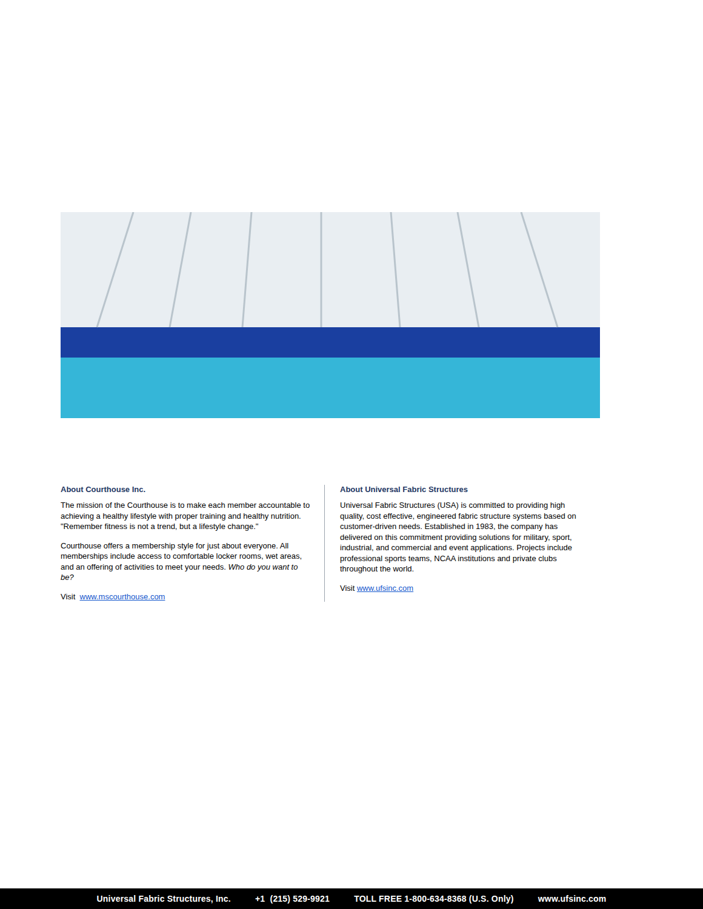About Courthouse Inc.
The mission of the Courthouse is to make each member accountable to achieving a healthy lifestyle with proper training and healthy nutrition. "Remember fitness is not a trend, but a lifestyle change."
Courthouse offers a membership style for just about everyone. All memberships include access to comfortable locker rooms, wet areas, and an offering of activities to meet your needs. Who do you want to be?
Visit www.mscourthouse.com
About Universal Fabric Structures
Universal Fabric Structures (USA) is committed to providing high quality, cost effective, engineered fabric structure systems based on customer-driven needs. Established in 1983, the company has delivered on this commitment providing solutions for military, sport, industrial, and commercial and event applications. Projects include professional sports teams, NCAA institutions and private clubs throughout the world.
Visit www.ufsinc.com
Universal Fabric Structures, Inc. +1 (215) 529-9921 TOLL FREE 1-800-634-8368 (U.S. Only) www.ufsinc.com